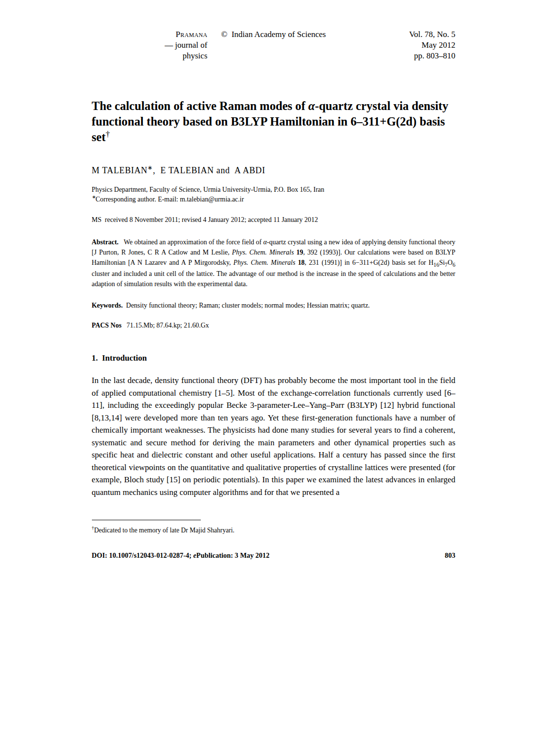Pramana — journal of physics
© Indian Academy of Sciences
Vol. 78, No. 5 May 2012 pp. 803–810
The calculation of active Raman modes of α-quartz crystal via density functional theory based on B3LYP Hamiltonian in 6–311+G(2d) basis set†
M TALEBIAN∗, E TALEBIAN and A ABDI
Physics Department, Faculty of Science, Urmia University-Urmia, P.O. Box 165, Iran
∗Corresponding author. E-mail: m.talebian@urmia.ac.ir
MS received 8 November 2011; revised 4 January 2012; accepted 11 January 2012
Abstract. We obtained an approximation of the force field of α-quartz crystal using a new idea of applying density functional theory [J Purton, R Jones, C R A Catlow and M Leslie, Phys. Chem. Minerals 19, 392 (1993)]. Our calculations were based on B3LYP Hamiltonian [A N Lazarev and A P Mirgorodsky, Phys. Chem. Minerals 18, 231 (1991)] in 6−311+G(2d) basis set for H16Si7O6 cluster and included a unit cell of the lattice. The advantage of our method is the increase in the speed of calculations and the better adaption of simulation results with the experimental data.
Keywords. Density functional theory; Raman; cluster models; normal modes; Hessian matrix; quartz.
PACS Nos 71.15.Mb; 87.64.kp; 21.60.Gx
1. Introduction
In the last decade, density functional theory (DFT) has probably become the most important tool in the field of applied computational chemistry [1–5]. Most of the exchange-correlation functionals currently used [6–11], including the exceedingly popular Becke 3-parameter-Lee–Yang–Parr (B3LYP) [12] hybrid functional [8,13,14] were developed more than ten years ago. Yet these first-generation functionals have a number of chemically important weaknesses. The physicists had done many studies for several years to find a coherent, systematic and secure method for deriving the main parameters and other dynamical properties such as specific heat and dielectric constant and other useful applications. Half a century has passed since the first theoretical viewpoints on the quantitative and qualitative properties of crystalline lattices were presented (for example, Bloch study [15] on periodic potentials). In this paper we examined the latest advances in enlarged quantum mechanics using computer algorithms and for that we presented a
†Dedicated to the memory of late Dr Majid Shahryari.
DOI: 10.1007/s12043-012-0287-4; e Publication: 3 May 2012 803